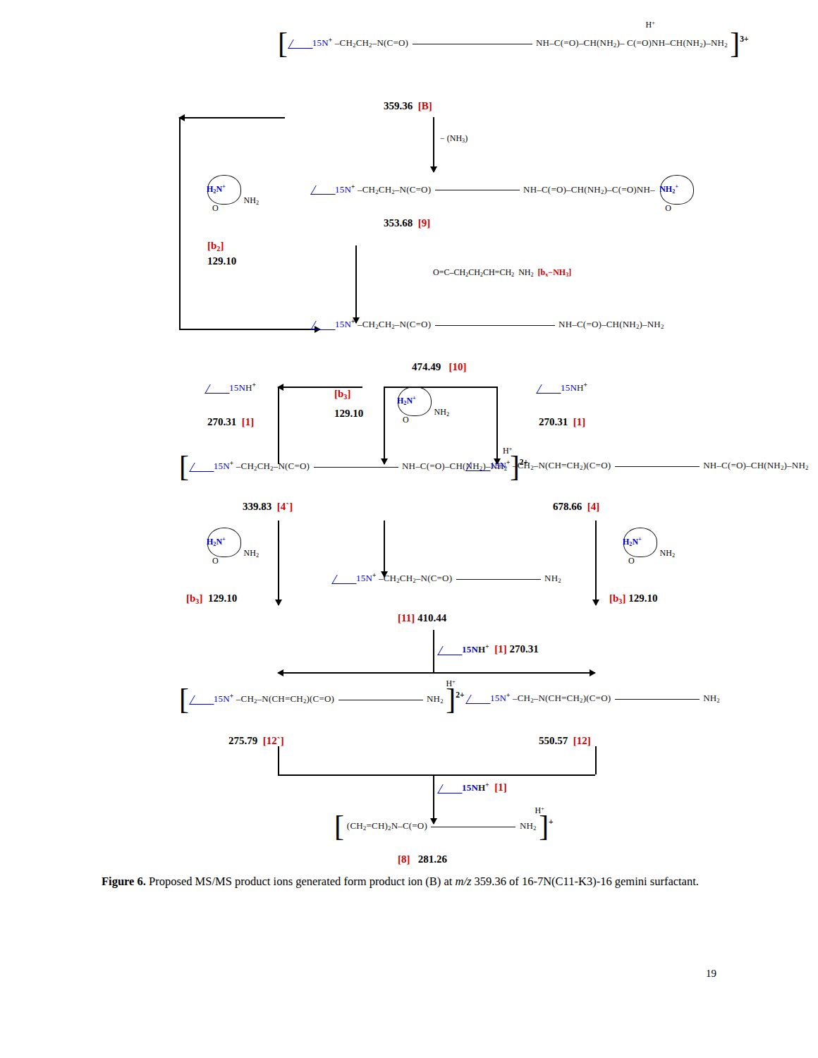[ 15 N+ –CH2 CH2–N(C=O) NH–C(=O)–CH(NH2)– C(=O)NH–CH(NH2)–NH2 ] 3+ H+
359.36 [B]
− (NH3)
H2 N+ONH2
[b2]
129.10
15 N+ –CH2 CH2–N(C=O) NH–C(=O)–CH(NH2)–C(=O)NH– NH2+O
353.68 [9]
O=C–CH2 CH2 CH=CH2 NH2 [bx−NH3]
15 N+ –CH2 CH2–N(C=O) NH–C(=O)–CH(NH2)–NH2
474.49 [10]
15 NH+
270.31 [1]
[b3]
129.10
H2 N+ONH2
15 NH+
270.31 [1]
[ 15 N+ –CH2 CH2–N(C=O) NH–C(=O)–CH(NH2)–NH2 ] 2+ H+
339.83 [4`]
15 N+ –CH2–N(CH=CH2)(C=O) NH–C(=O)–CH(NH2)–NH2
678.66 [4]
H2 N+ONH2
[b3] 129.10
H2 N+ONH2
[b3] 129.10
15 N+ –CH2 CH2–N(C=O) NH2
[11] 410.44
15 NH+ [1] 270.31
[ 15 N+ –CH2–N(CH=CH2)(C=O) NH2 ] 2+ H+
275.79 [12`]
15 N+ –CH2–N(CH=CH2)(C=O) NH2
550.57 [12]
15 NH+ [1]
[ (CH2=CH)2 N–C(=O) NH2 ]+ H+
[8] 281.26
Figure 6. Proposed MS/MS product ions generated form product ion (B) at m/z 359.36 of 16-7N(C11-K3)-16 gemini surfactant.
19